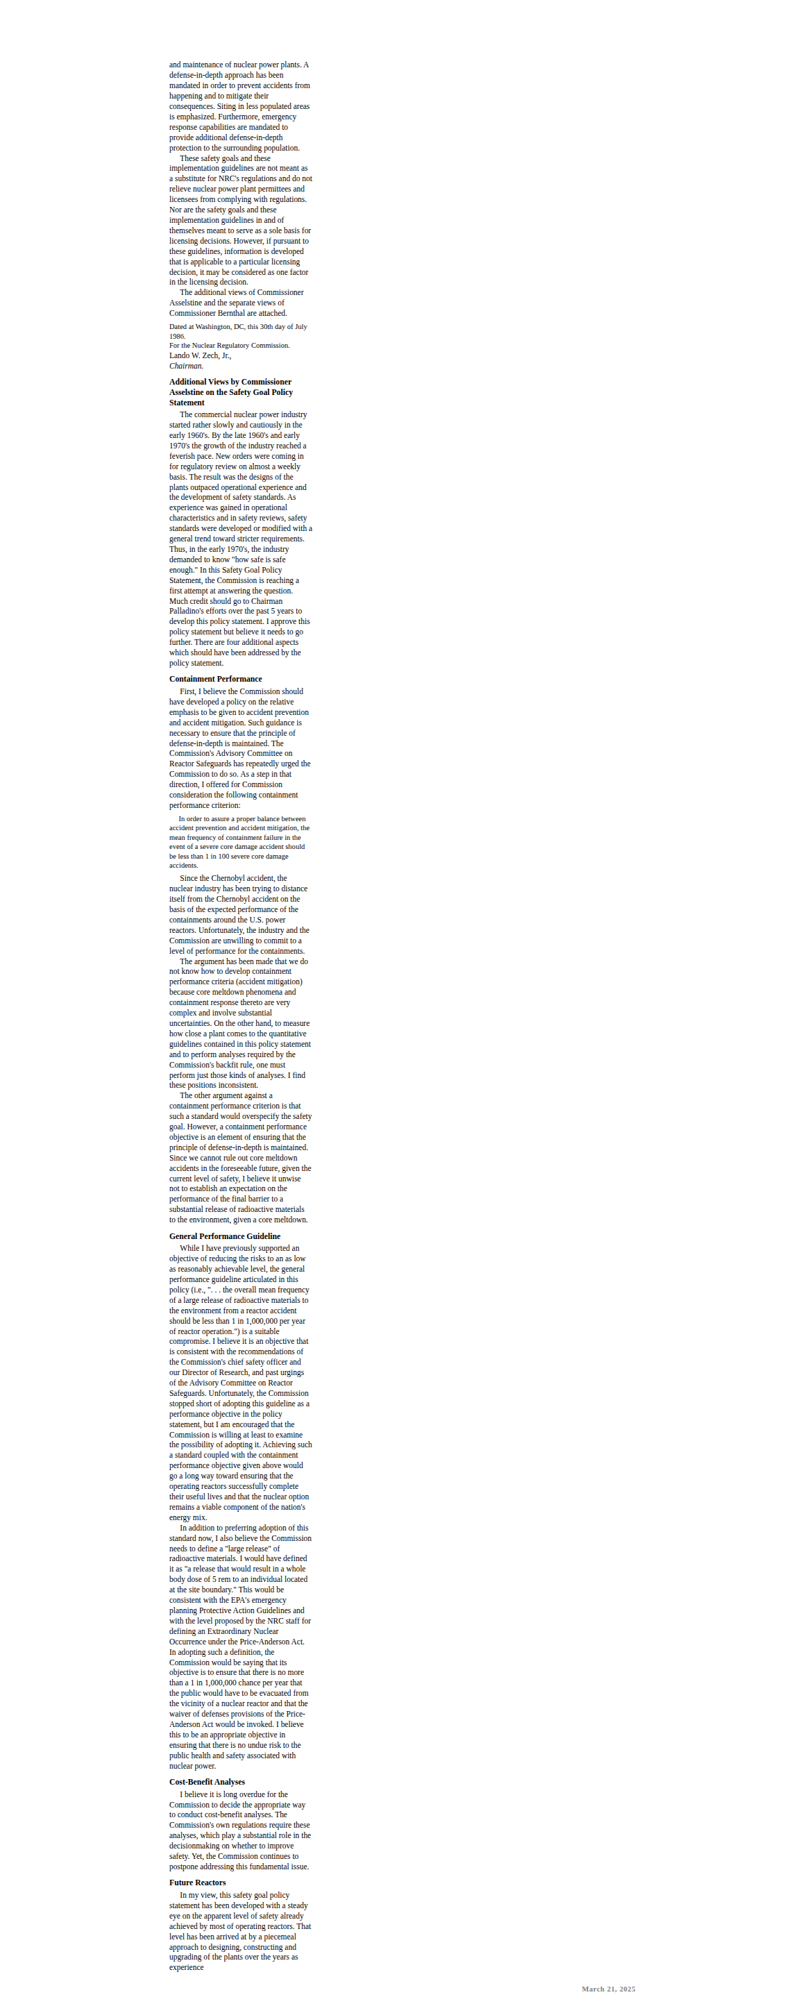and maintenance of nuclear power plants. A defense-in-depth approach has been mandated in order to prevent accidents from happening and to mitigate their consequences. Siting in less populated areas is emphasized. Furthermore, emergency response capabilities are mandated to provide additional defense-in-depth protection to the surrounding population.
These safety goals and these implementation guidelines are not meant as a substitute for NRC's regulations and do not relieve nuclear power plant permittees and licensees from complying with regulations. Nor are the safety goals and these implementation guidelines in and of themselves meant to serve as a sole basis for licensing decisions. However, if pursuant to these guidelines, information is developed that is applicable to a particular licensing decision, it may be considered as one factor in the licensing decision.
The additional views of Commissioner Asselstine and the separate views of Commissioner Bernthal are attached.
Dated at Washington, DC, this 30th day of July 1986.
For the Nuclear Regulatory Commission.
Lando W. Zech, Jr.,
Chairman.
Additional Views by Commissioner Asselstine on the Safety Goal Policy Statement
The commercial nuclear power industry started rather slowly and cautiously in the early 1960's. By the late 1960's and early 1970's the growth of the industry reached a feverish pace. New orders were coming in for regulatory review on almost a weekly basis. The result was the designs of the plants outpaced operational experience and the development of safety standards. As experience was gained in operational characteristics and in safety reviews, safety standards were developed or modified with a general trend toward stricter requirements. Thus, in the early 1970's, the industry demanded to know "how safe is safe enough." In this Safety Goal Policy Statement, the Commission is reaching a first attempt at answering the question. Much credit should go to Chairman Palladino's efforts over the past 5 years to develop this policy statement. I approve this policy statement but believe it needs to go further. There are four additional aspects which should have been addressed by the policy statement.
Containment Performance
First, I believe the Commission should have developed a policy on the relative emphasis to be given to accident prevention and accident mitigation. Such guidance is necessary to ensure that the principle of defense-in-depth is maintained. The Commission's Advisory Committee on Reactor Safeguards has repeatedly urged the Commission to do so. As a step in that direction, I offered for Commission consideration the following containment performance criterion:
In order to assure a proper balance between accident prevention and accident mitigation, the mean frequency of containment failure in the event of a severe core damage accident should be less than 1 in 100 severe core damage accidents.
Since the Chernobyl accident, the nuclear industry has been trying to distance itself from the Chernobyl accident on the basis of the expected performance of the containments around the U.S. power reactors. Unfortunately, the industry and the Commission are unwilling to commit to a level of performance for the containments.
The argument has been made that we do not know how to develop containment performance criteria (accident mitigation) because core meltdown phenomena and containment response thereto are very complex and involve substantial uncertainties. On the other hand, to measure how close a plant comes to the quantitative guidelines contained in this policy statement and to perform analyses required by the Commission's backfit rule, one must perform just those kinds of analyses. I find these positions inconsistent.
The other argument against a containment performance criterion is that such a standard would overspecify the safety goal. However, a containment performance objective is an element of ensuring that the principle of defense-in-depth is maintained. Since we cannot rule out core meltdown accidents in the foreseeable future, given the current level of safety, I believe it unwise not to establish an expectation on the performance of the final barrier to a substantial release of radioactive materials to the environment, given a core meltdown.
General Performance Guideline
While I have previously supported an objective of reducing the risks to an as low as reasonably achievable level, the general performance guideline articulated in this policy (i.e., ". . . the overall mean frequency of a large release of radioactive materials to the environment from a reactor accident should be less than 1 in 1,000,000 per year of reactor operation.") is a suitable compromise. I believe it is an objective that is consistent with the recommendations of the Commission's chief safety officer and our Director of Research, and past urgings of the Advisory Committee on Reactor Safeguards. Unfortunately, the Commission stopped short of adopting this guideline as a performance objective in the policy statement, but I am encouraged that the Commission is willing at least to examine the possibility of adopting it. Achieving such a standard coupled with the containment performance objective given above would go a long way toward ensuring that the operating reactors successfully complete their useful lives and that the nuclear option remains a viable component of the nation's energy mix.
In addition to preferring adoption of this standard now, I also believe the Commission needs to define a "large release" of radioactive materials. I would have defined it as "a release that would result in a whole body dose of 5 rem to an individual located at the site boundary." This would be consistent with the EPA's emergency planning Protective Action Guidelines and with the level proposed by the NRC staff for defining an Extraordinary Nuclear Occurrence under the Price-Anderson Act. In adopting such a definition, the Commission would be saying that its objective is to ensure that there is no more than a 1 in 1,000,000 chance per year that the public would have to be evacuated from the vicinity of a nuclear reactor and that the waiver of defenses provisions of the Price-Anderson Act would be invoked. I believe this to be an appropriate objective in ensuring that there is no undue risk to the public health and safety associated with nuclear power.
Cost-Benefit Analyses
I believe it is long overdue for the Commission to decide the appropriate way to conduct cost-benefit analyses. The Commission's own regulations require these analyses, which play a substantial role in the decisionmaking on whether to improve safety. Yet, the Commission continues to postpone addressing this fundamental issue.
Future Reactors
In my view, this safety goal policy statement has been developed with a steady eye on the apparent level of safety already achieved by most of operating reactors. That level has been arrived at by a piecemeal approach to designing, constructing and upgrading of the plants over the years as experience
March 21, 2025